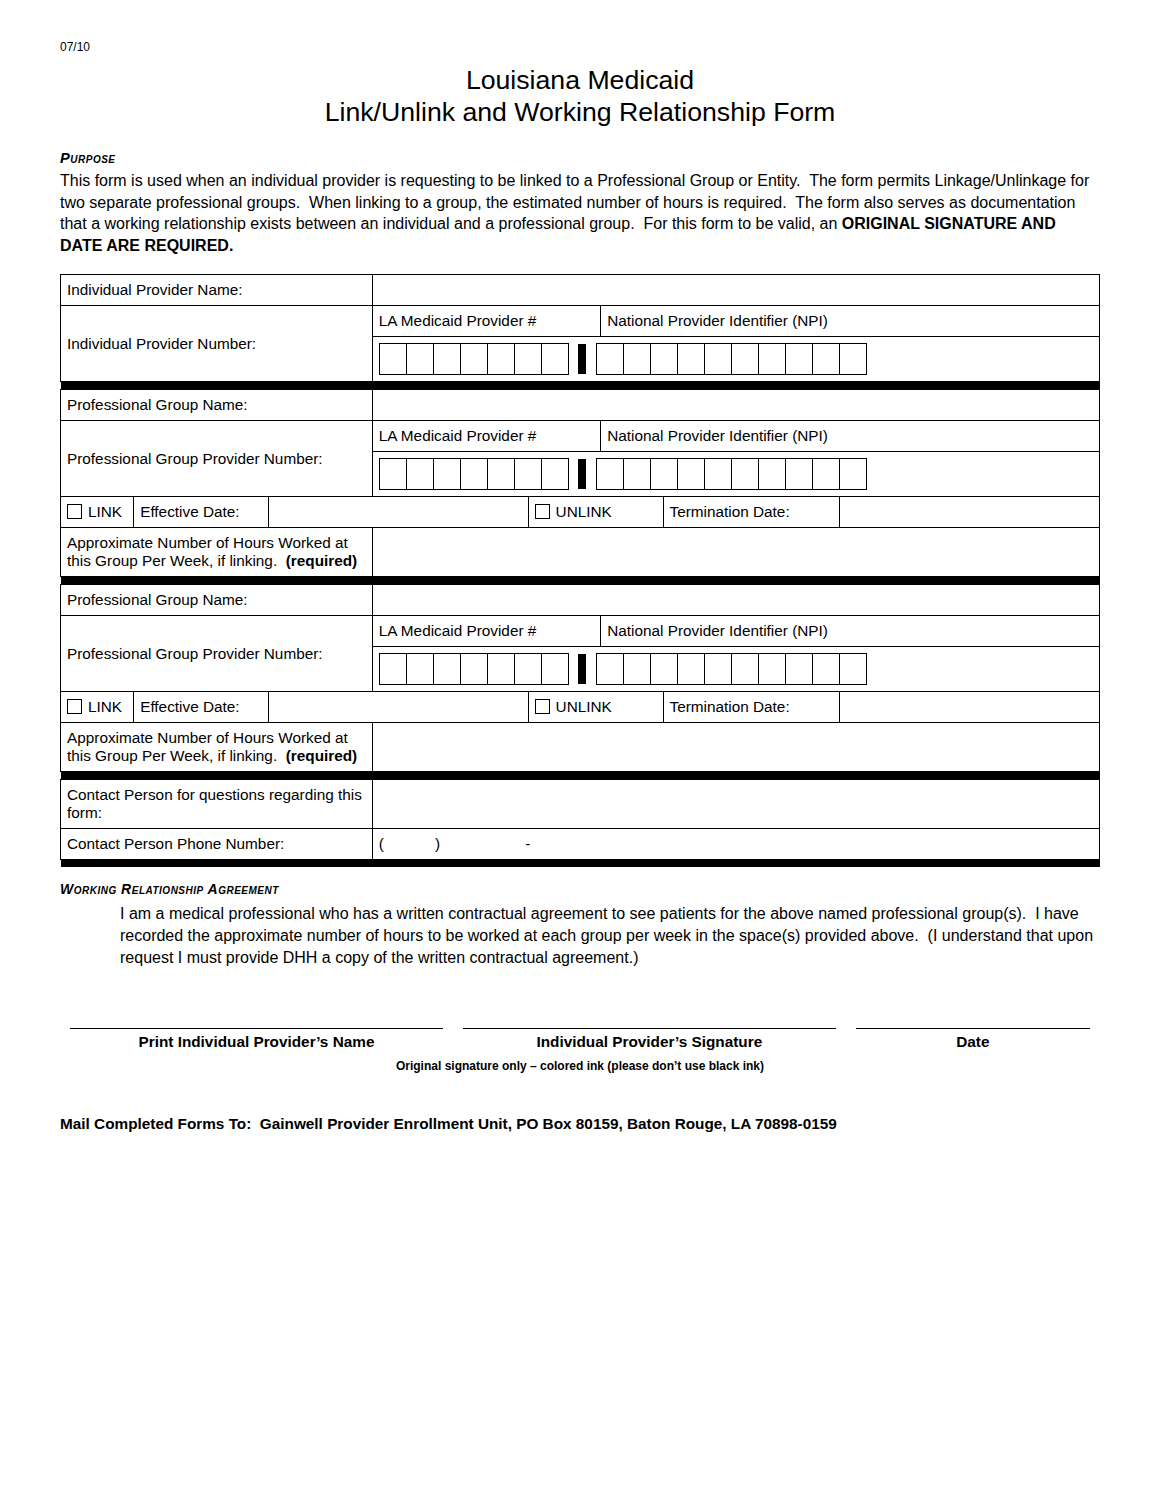07/10
Louisiana Medicaid
Link/Unlink and Working Relationship Form
Purpose
This form is used when an individual provider is requesting to be linked to a Professional Group or Entity. The form permits Linkage/Unlinkage for two separate professional groups. When linking to a group, the estimated number of hours is required. The form also serves as documentation that a working relationship exists between an individual and a professional group. For this form to be valid, an ORIGINAL SIGNATURE AND DATE ARE REQUIRED.
| Individual Provider Name: | |
| Individual Provider Number: | LA Medicaid Provider # | National Provider Identifier (NPI) |
| Professional Group Name: | |
| Professional Group Provider Number: | LA Medicaid Provider # | National Provider Identifier (NPI) |
| / LINK / Effective Date: / / UNLINK / Termination Date: / / |
| Approximate Number of Hours Worked at this Group Per Week, if linking. (required) | |
| Professional Group Name: | |
| Professional Group Provider Number: | LA Medicaid Provider # | National Provider Identifier (NPI) |
| / LINK / Effective Date: / / UNLINK / Termination Date: / / |
| Approximate Number of Hours Worked at this Group Per Week, if linking. (required) | |
| Contact Person for questions regarding this form: | |
| Contact Person Phone Number: | ( ) - |
Working Relationship Agreement
I am a medical professional who has a written contractual agreement to see patients for the above named professional group(s). I have recorded the approximate number of hours to be worked at each group per week in the space(s) provided above. (I understand that upon request I must provide DHH a copy of the written contractual agreement.)
| Print Individual Provider’s Name | Individual Provider’s Signature | Date |
Original signature only – colored ink (please don’t use black ink)
Mail Completed Forms To: Gainwell Provider Enrollment Unit, PO Box 80159, Baton Rouge, LA 70898-0159